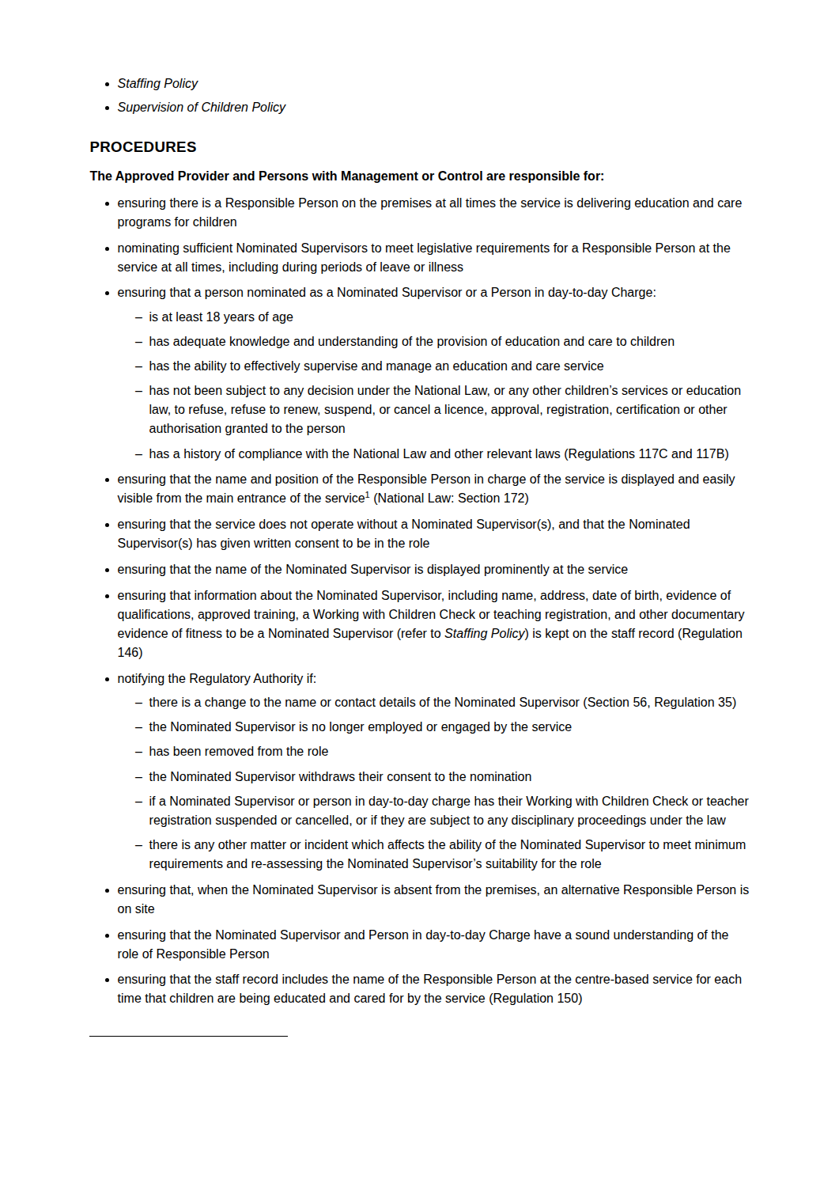Staffing Policy
Supervision of Children Policy
PROCEDURES
The Approved Provider and Persons with Management or Control are responsible for:
ensuring there is a Responsible Person on the premises at all times the service is delivering education and care programs for children
nominating sufficient Nominated Supervisors to meet legislative requirements for a Responsible Person at the service at all times, including during periods of leave or illness
ensuring that a person nominated as a Nominated Supervisor or a Person in day-to-day Charge:
is at least 18 years of age
has adequate knowledge and understanding of the provision of education and care to children
has the ability to effectively supervise and manage an education and care service
has not been subject to any decision under the National Law, or any other children’s services or education law, to refuse, refuse to renew, suspend, or cancel a licence, approval, registration, certification or other authorisation granted to the person
has a history of compliance with the National Law and other relevant laws (Regulations 117C and 117B)
ensuring that the name and position of the Responsible Person in charge of the service is displayed and easily visible from the main entrance of the service1 (National Law: Section 172)
ensuring that the service does not operate without a Nominated Supervisor(s), and that the Nominated Supervisor(s) has given written consent to be in the role
ensuring that the name of the Nominated Supervisor is displayed prominently at the service
ensuring that information about the Nominated Supervisor, including name, address, date of birth, evidence of qualifications, approved training, a Working with Children Check or teaching registration, and other documentary evidence of fitness to be a Nominated Supervisor (refer to Staffing Policy) is kept on the staff record (Regulation 146)
notifying the Regulatory Authority if:
there is a change to the name or contact details of the Nominated Supervisor (Section 56, Regulation 35)
the Nominated Supervisor is no longer employed or engaged by the service
has been removed from the role
the Nominated Supervisor withdraws their consent to the nomination
if a Nominated Supervisor or person in day-to-day charge has their Working with Children Check or teacher registration suspended or cancelled, or if they are subject to any disciplinary proceedings under the law
there is any other matter or incident which affects the ability of the Nominated Supervisor to meet minimum requirements and re-assessing the Nominated Supervisor’s suitability for the role
ensuring that, when the Nominated Supervisor is absent from the premises, an alternative Responsible Person is on site
ensuring that the Nominated Supervisor and Person in day-to-day Charge have a sound understanding of the role of Responsible Person
ensuring that the staff record includes the name of the Responsible Person at the centre-based service for each time that children are being educated and cared for by the service (Regulation 150)